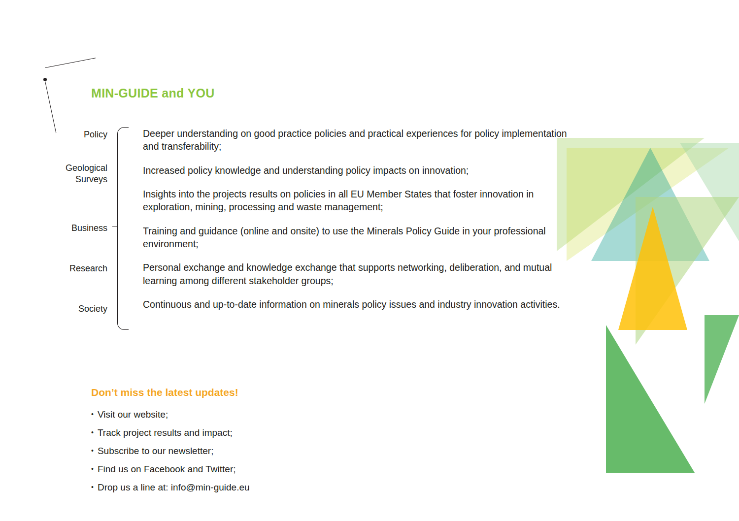MIN-GUIDE and YOU
Policy
Geological
Surveys
Business
Research
Society
Deeper understanding on good practice policies and practical experiences for policy implementation and transferability;
Increased policy knowledge and understanding policy impacts on innovation;
Insights into the projects results on policies in all EU Member States that foster innovation in exploration, mining, processing and waste management;
Training and guidance (online and onsite) to use the Minerals Policy Guide in your professional environment;
Personal exchange and knowledge exchange that supports networking, deliberation, and mutual learning among different stakeholder groups;
Continuous and up-to-date information on minerals policy issues and industry innovation activities.
Don’t miss the latest updates!
Visit our website;
Track project results and impact;
Subscribe to our newsletter;
Find us on Facebook and Twitter;
Drop us a line at: info@min-guide.eu